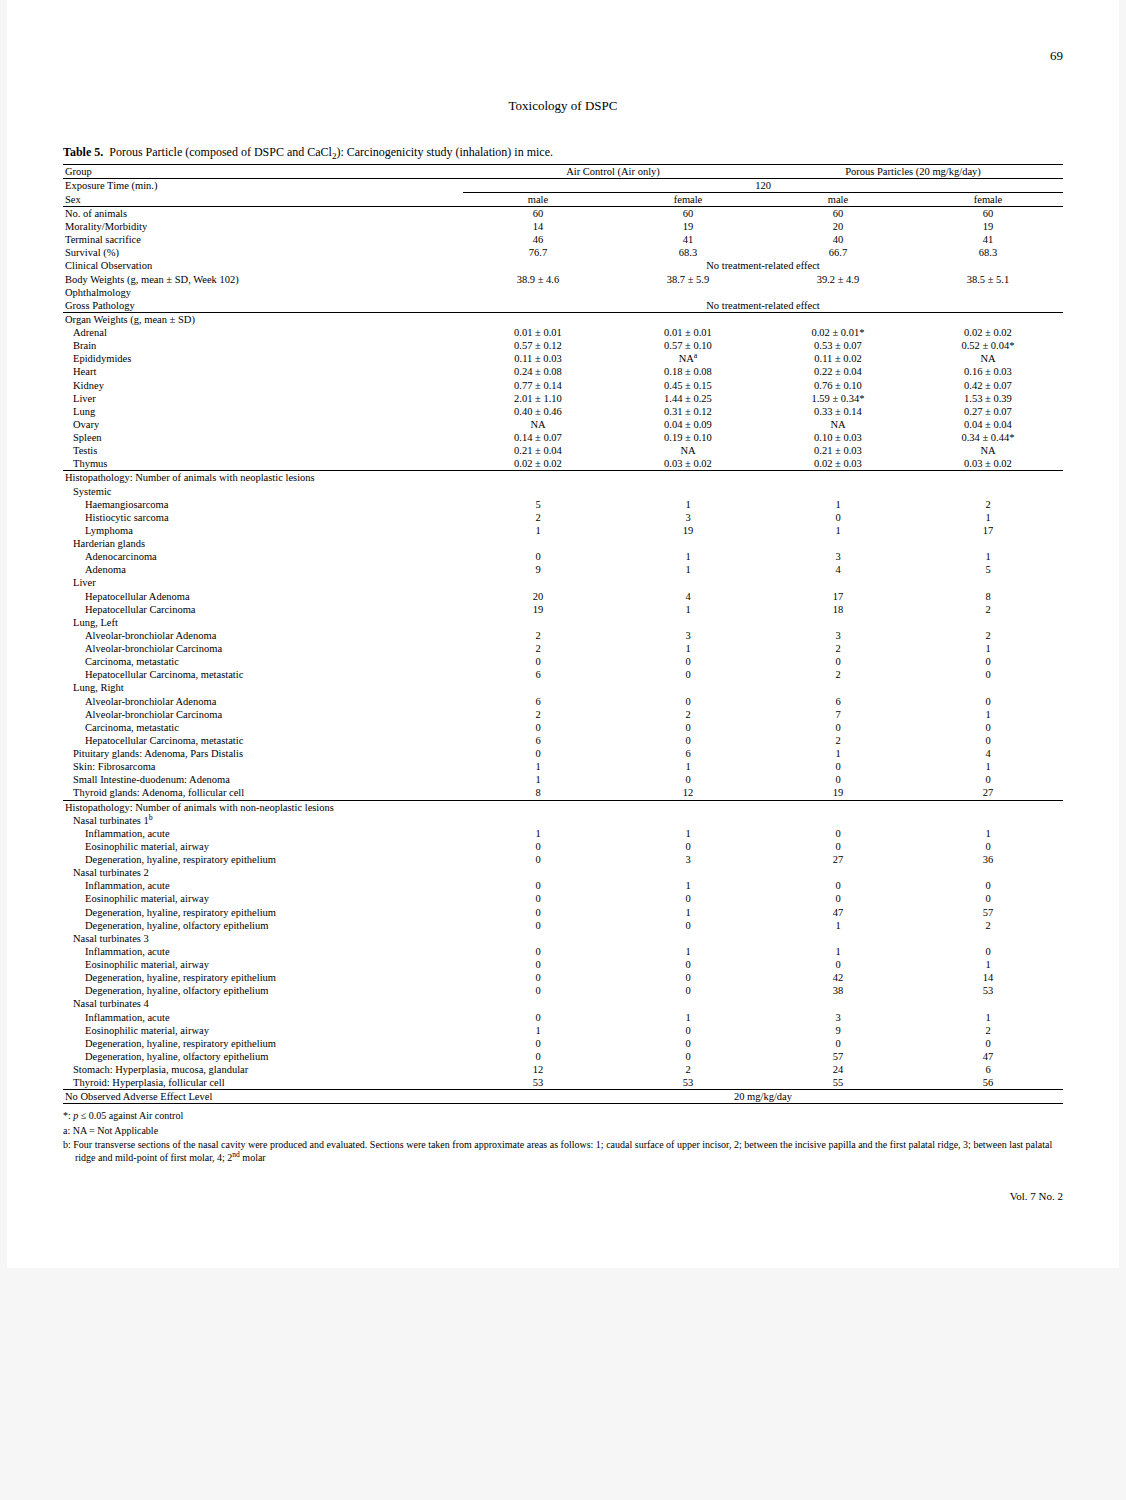69
Toxicology of DSPC
Table 5. Porous Particle (composed of DSPC and CaCl2): Carcinogenicity study (inhalation) in mice.
| Group | Air Control (Air only) | Porous Particles (20 mg/kg/day) |
| --- | --- | --- |
| Exposure Time (min.) | 120 |
| Sex | male | female | male | female |
| No. of animals | 60 | 60 | 60 | 60 |
| Morality/Morbidity | 14 | 19 | 20 | 19 |
| Terminal sacrifice | 46 | 41 | 40 | 41 |
| Survival (%) | 76.7 | 68.3 | 66.7 | 68.3 |
| Clinical Observation | No treatment-related effect |
| Body Weights (g, mean ± SD, Week 102) | 38.9 ± 4.6 | 38.7 ± 5.9 | 39.2 ± 4.9 | 38.5 ± 5.1 |
| Ophthalmology | No treatment-related effect |
| Gross Pathology |
| Organ Weights (g, mean ± SD) | | | | |
| Adrenal | 0.01 ± 0.01 | 0.01 ± 0.01 | 0.02 ± 0.01* | 0.02 ± 0.02 |
| Brain | 0.57 ± 0.12 | 0.57 ± 0.10 | 0.53 ± 0.07 | 0.52 ± 0.04* |
| Epididymides | 0.11 ± 0.03 | NA a | 0.11 ± 0.02 | NA |
| Heart | 0.24 ± 0.08 | 0.18 ± 0.08 | 0.22 ± 0.04 | 0.16 ± 0.03 |
| Kidney | 0.77 ± 0.14 | 0.45 ± 0.15 | 0.76 ± 0.10 | 0.42 ± 0.07 |
| Liver | 2.01 ± 1.10 | 1.44 ± 0.25 | 1.59 ± 0.34* | 1.53 ± 0.39 |
| Lung | 0.40 ± 0.46 | 0.31 ± 0.12 | 0.33 ± 0.14 | 0.27 ± 0.07 |
| Ovary | NA | 0.04 ± 0.09 | NA | 0.04 ± 0.04 |
| Spleen | 0.14 ± 0.07 | 0.19 ± 0.10 | 0.10 ± 0.03 | 0.34 ± 0.44* |
| Testis | 0.21 ± 0.04 | NA | 0.21 ± 0.03 | NA |
| Thymus | 0.02 ± 0.02 | 0.03 ± 0.02 | 0.02 ± 0.03 | 0.03 ± 0.02 |
| Histopathology: Number of animals with neoplastic lesions | | | | |
| Systemic | | | | |
| Haemangiosarcoma | 5 | 1 | 1 | 2 |
| Histiocytic sarcoma | 2 | 3 | 0 | 1 |
| Lymphoma | 1 | 19 | 1 | 17 |
| Harderian glands | | | | |
| Adenocarcinoma | 0 | 1 | 3 | 1 |
| Adenoma | 9 | 1 | 4 | 5 |
| Liver | | | | |
| Hepatocellular Adenoma | 20 | 4 | 17 | 8 |
| Hepatocellular Carcinoma | 19 | 1 | 18 | 2 |
| Lung, Left | | | | |
| Alveolar-bronchiolar Adenoma | 2 | 3 | 3 | 2 |
| Alveolar-bronchiolar Carcinoma | 2 | 1 | 2 | 1 |
| Carcinoma, metastatic | 0 | 0 | 0 | 0 |
| Hepatocellular Carcinoma, metastatic | 6 | 0 | 2 | 0 |
| Lung, Right | | | | |
| Alveolar-bronchiolar Adenoma | 6 | 0 | 6 | 0 |
| Alveolar-bronchiolar Carcinoma | 2 | 2 | 7 | 1 |
| Carcinoma, metastatic | 0 | 0 | 0 | 0 |
| Hepatocellular Carcinoma, metastatic | 6 | 0 | 2 | 0 |
| Pituitary glands: Adenoma, Pars Distalis | 0 | 6 | 1 | 4 |
| Skin: Fibrosarcoma | 1 | 1 | 0 | 1 |
| Small Intestine-duodenum: Adenoma | 1 | 0 | 0 | 0 |
| Thyroid glands: Adenoma, follicular cell | 8 | 12 | 19 | 27 |
| Histopathology: Number of animals with non-neoplastic lesions | | | | |
| Nasal turbinates 1 b | | | | |
| Inflammation, acute | 1 | 1 | 0 | 1 |
| Eosinophilic material, airway | 0 | 0 | 0 | 0 |
| Degeneration, hyaline, respiratory epithelium | 0 | 3 | 27 | 36 |
| Nasal turbinates 2 | | | | |
| Inflammation, acute | 0 | 1 | 0 | 0 |
| Eosinophilic material, airway | 0 | 0 | 0 | 0 |
| Degeneration, hyaline, respiratory epithelium | 0 | 1 | 47 | 57 |
| Degeneration, hyaline, olfactory epithelium | 0 | 0 | 1 | 2 |
| Nasal turbinates 3 | | | | |
| Inflammation, acute | 0 | 1 | 1 | 0 |
| Eosinophilic material, airway | 0 | 0 | 0 | 1 |
| Degeneration, hyaline, respiratory epithelium | 0 | 0 | 42 | 14 |
| Degeneration, hyaline, olfactory epithelium | 0 | 0 | 38 | 53 |
| Nasal turbinates 4 | | | | |
| Inflammation, acute | 0 | 1 | 3 | 1 |
| Eosinophilic material, airway | 1 | 0 | 9 | 2 |
| Degeneration, hyaline, respiratory epithelium | 0 | 0 | 0 | 0 |
| Degeneration, hyaline, olfactory epithelium | 0 | 0 | 57 | 47 |
| Stomach: Hyperplasia, mucosa, glandular | 12 | 2 | 24 | 6 |
| Thyroid: Hyperplasia, follicular cell | 53 | 53 | 55 | 56 |
| No Observed Adverse Effect Level | 20 mg/kg/day |
*: p ≤ 0.05 against Air control
a: NA = Not Applicable
b: Four transverse sections of the nasal cavity were produced and evaluated. Sections were taken from approximate areas as follows: 1; caudal surface of upper incisor, 2; between the incisive papilla and the first palatal ridge, 3; between last palatal ridge and mild-point of first molar, 4; 2nd molar
Vol. 7 No. 2